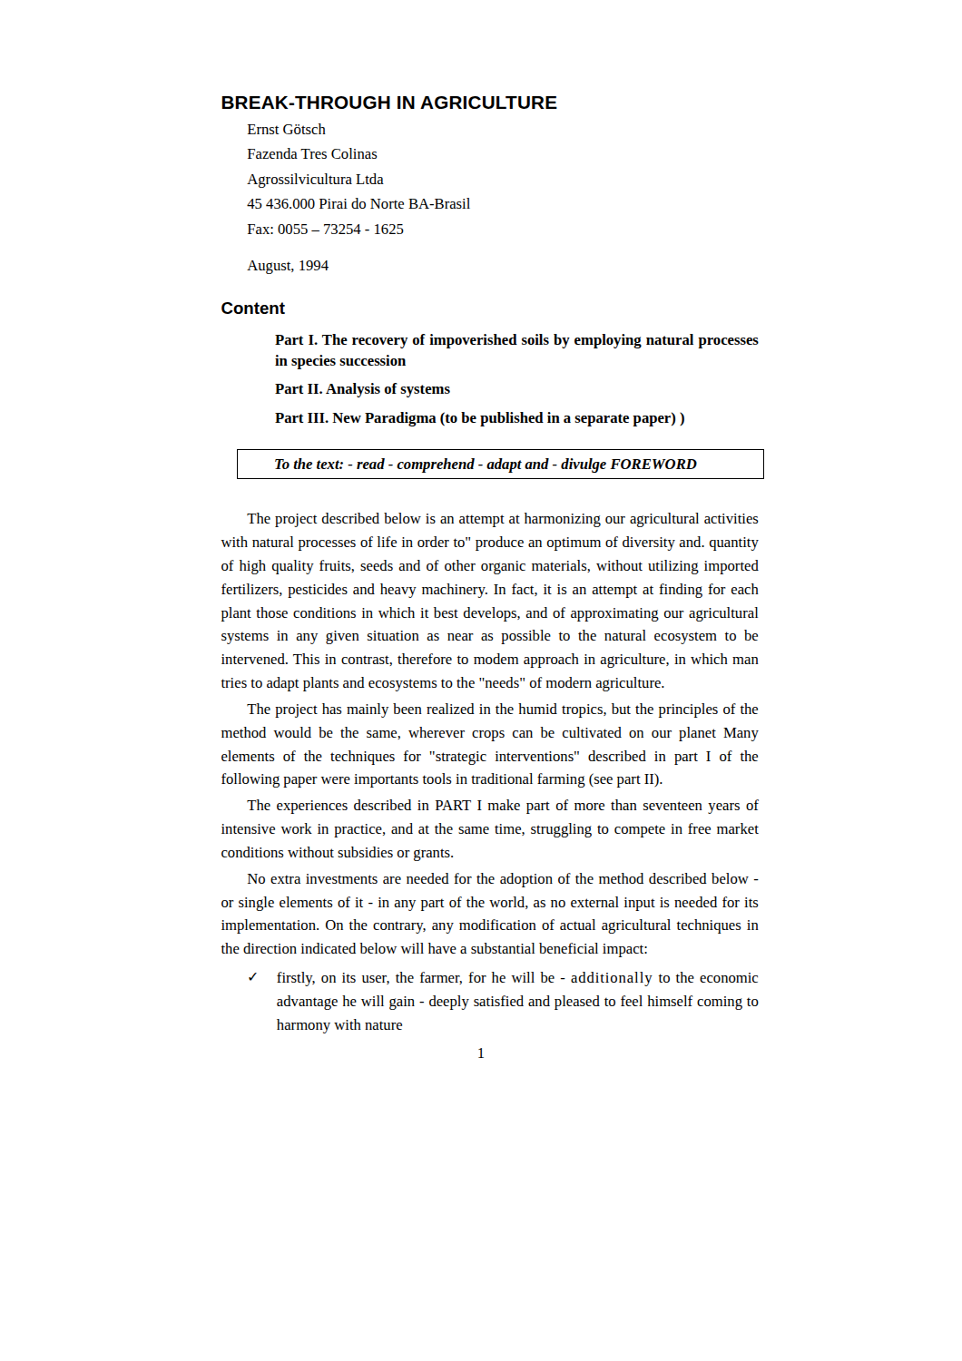BREAK-THROUGH IN AGRICULTURE
Ernst Götsch
Fazenda Tres Colinas
Agrossilvicultura Ltda
45 436.000 Pirai do Norte BA-Brasil
Fax: 0055 – 73254 - 1625
August, 1994
Content
Part I. The recovery of impoverished soils by employing natural processes in species succession
Part II. Analysis of systems
Part III. New Paradigma (to be published in a separate paper) )
To the text: - read - comprehend - adapt and - divulge FOREWORD
The project described below is an attempt at harmonizing our agricultural activities with natural processes of life in order to" produce an optimum of diversity and. quantity of high quality fruits, seeds and of other organic materials, without utilizing imported fertilizers, pesticides and heavy machinery. In fact, it is an attempt at finding for each plant those conditions in which it best develops, and of approximating our agricultural systems in any given situation as near as possible to the natural ecosystem to be intervened. This in contrast, therefore to modem approach in agriculture, in which man tries to adapt plants and ecosystems to the "needs" of modern agriculture.
The project has mainly been realized in the humid tropics, but the principles of the method would be the same, wherever crops can be cultivated on our planet Many elements of the techniques for "strategic interventions" described in part I of the following paper were importants tools in traditional farming (see part II).
The experiences described in PART I make part of more than seventeen years of intensive work in practice, and at the same time, struggling to compete in free market conditions without subsidies or grants.
No extra investments are needed for the adoption of the method described below - or single elements of it - in any part of the world, as no external input is needed for its implementation. On the contrary, any modification of actual agricultural techniques in the direction indicated below will have a substantial beneficial impact:
firstly, on its user, the farmer, for he will be - additionally to the economic advantage he will gain - deeply satisfied and pleased to feel himself coming to harmony with nature
1